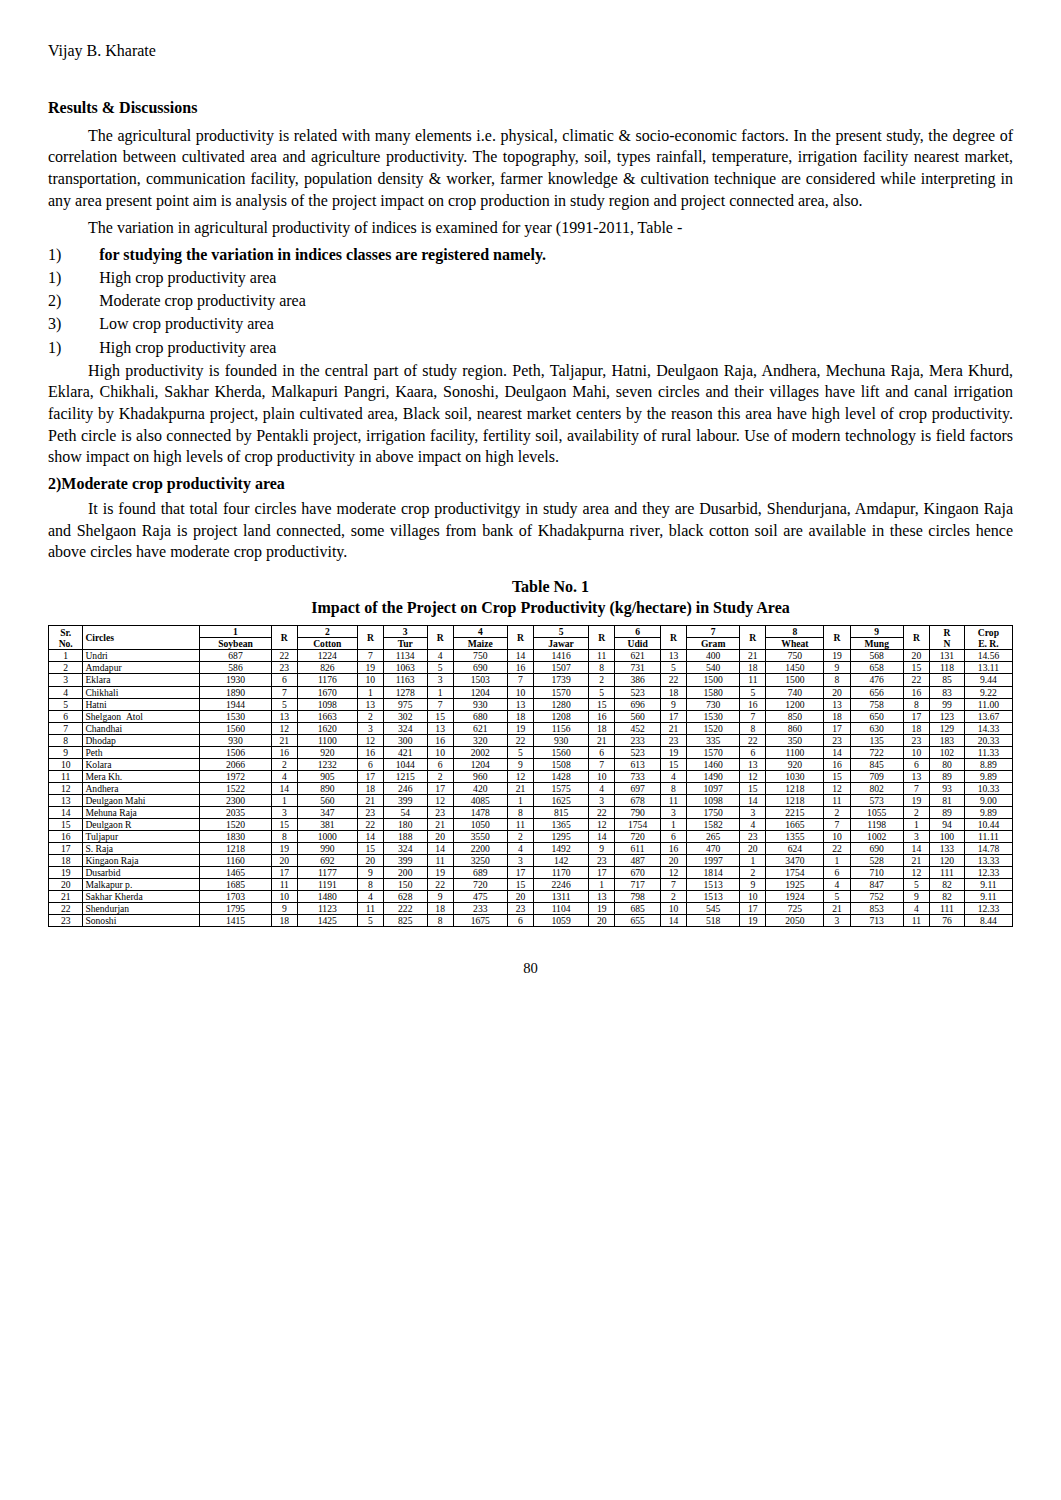Vijay B. Kharate
Results & Discussions
The agricultural productivity is related with many elements i.e. physical, climatic & socio-economic factors. In the present study, the degree of correlation between cultivated area and agriculture productivity. The topography, soil, types rainfall, temperature, irrigation facility nearest market, transportation, communication facility, population density & worker, farmer knowledge & cultivation technique are considered while interpreting in any area present point aim is analysis of the project impact on crop production in study region and project connected area, also.
The variation in agricultural productivity of indices is examined for year (1991-2011, Table -
1) for studying the variation in indices classes are registered namely.
1) High crop productivity area
2) Moderate crop productivity area
3) Low crop productivity area
1) High crop productivity area
High productivity is founded in the central part of study region. Peth, Taljapur, Hatni, Deulgaon Raja, Andhera, Mechuna Raja, Mera Khurd, Eklara, Chikhali, Sakhar Kherda, Malkapuri Pangri, Kaara, Sonoshi, Deulgaon Mahi, seven circles and their villages have lift and canal irrigation facility by Khadakpurna project, plain cultivated area, Black soil, nearest market centers by the reason this area have high level of crop productivity. Peth circle is also connected by Pentakli project, irrigation facility, fertility soil, availability of rural labour. Use of modern technology is field factors show impact on high levels of crop productivity in above impact on high levels.
2)Moderate crop productivity area
It is found that total four circles have moderate crop productivitgy in study area and they are Dusarbid, Shendurjana, Amdapur, Kingaon Raja and Shelgaon Raja is project land connected, some villages from bank of Khadakpurna river, black cotton soil are available in these circles hence above circles have moderate crop productivity.
Table No. 1
Impact of the Project on Crop Productivity (kg/hectare) in Study Area
| Sr. No. | Circles | 1 | R | 2 | R | 3 | R | 4 | R | 5 | R | 6 | R | 7 | R | 8 | R | 9 | R | R N | Crop E. R. |
| --- | --- | --- | --- | --- | --- | --- | --- | --- | --- | --- | --- | --- | --- | --- | --- | --- | --- | --- | --- | --- | --- |
| Soybean | Cotton | Tur | Maize | Jawar | Udid | Gram | Wheat | Mung |
| 1 | Undri | 687 | 22 | 1224 | 7 | 1134 | 4 | 750 | 14 | 1416 | 11 | 621 | 13 | 400 | 21 | 750 | 19 | 568 | 20 | 131 | 14.56 |
| 2 | Amdapur | 586 | 23 | 826 | 19 | 1063 | 5 | 690 | 16 | 1507 | 8 | 731 | 5 | 540 | 18 | 1450 | 9 | 658 | 15 | 118 | 13.11 |
| 3 | Eklara | 1930 | 6 | 1176 | 10 | 1163 | 3 | 1503 | 7 | 1739 | 2 | 386 | 22 | 1500 | 11 | 1500 | 8 | 476 | 22 | 85 | 9.44 |
| 4 | Chikhali | 1890 | 7 | 1670 | 1 | 1278 | 1 | 1204 | 10 | 1570 | 5 | 523 | 18 | 1580 | 5 | 740 | 20 | 656 | 16 | 83 | 9.22 |
| 5 | Hatni | 1944 | 5 | 1098 | 13 | 975 | 7 | 930 | 13 | 1280 | 15 | 696 | 9 | 730 | 16 | 1200 | 13 | 758 | 8 | 99 | 11.00 |
| 6 | Shelgaon Atol | 1530 | 13 | 1663 | 2 | 302 | 15 | 680 | 18 | 1208 | 16 | 560 | 17 | 1530 | 7 | 850 | 18 | 650 | 17 | 123 | 13.67 |
| 7 | Chandhai | 1560 | 12 | 1620 | 3 | 324 | 13 | 621 | 19 | 1156 | 18 | 452 | 21 | 1520 | 8 | 860 | 17 | 630 | 18 | 129 | 14.33 |
| 8 | Dhodap | 930 | 21 | 1100 | 12 | 300 | 16 | 320 | 22 | 930 | 21 | 233 | 23 | 335 | 22 | 350 | 23 | 135 | 23 | 183 | 20.33 |
| 9 | Peth | 1506 | 16 | 920 | 16 | 421 | 10 | 2002 | 5 | 1560 | 6 | 523 | 19 | 1570 | 6 | 1100 | 14 | 722 | 10 | 102 | 11.33 |
| 10 | Kolara | 2066 | 2 | 1232 | 6 | 1044 | 6 | 1204 | 9 | 1508 | 7 | 613 | 15 | 1460 | 13 | 920 | 16 | 845 | 6 | 80 | 8.89 |
| 11 | Mera Kh. | 1972 | 4 | 905 | 17 | 1215 | 2 | 960 | 12 | 1428 | 10 | 733 | 4 | 1490 | 12 | 1030 | 15 | 709 | 13 | 89 | 9.89 |
| 12 | Andhera | 1522 | 14 | 890 | 18 | 246 | 17 | 420 | 21 | 1575 | 4 | 697 | 8 | 1097 | 15 | 1218 | 12 | 802 | 7 | 93 | 10.33 |
| 13 | Deulgaon Mahi | 2300 | 1 | 560 | 21 | 399 | 12 | 4085 | 1 | 1625 | 3 | 678 | 11 | 1098 | 14 | 1218 | 11 | 573 | 19 | 81 | 9.00 |
| 14 | Mehuna Raja | 2035 | 3 | 347 | 23 | 54 | 23 | 1478 | 8 | 815 | 22 | 790 | 3 | 1750 | 3 | 2215 | 2 | 1055 | 2 | 89 | 9.89 |
| 15 | Deulgaon R | 1520 | 15 | 381 | 22 | 180 | 21 | 1050 | 11 | 1365 | 12 | 1754 | 1 | 1582 | 4 | 1665 | 7 | 1198 | 1 | 94 | 10.44 |
| 16 | Tuljapur | 1830 | 8 | 1000 | 14 | 188 | 20 | 3550 | 2 | 1295 | 14 | 720 | 6 | 265 | 23 | 1355 | 10 | 1002 | 3 | 100 | 11.11 |
| 17 | S. Raja | 1218 | 19 | 990 | 15 | 324 | 14 | 2200 | 4 | 1492 | 9 | 611 | 16 | 470 | 20 | 624 | 22 | 690 | 14 | 133 | 14.78 |
| 18 | Kingaon Raja | 1160 | 20 | 692 | 20 | 399 | 11 | 3250 | 3 | 142 | 23 | 487 | 20 | 1997 | 1 | 3470 | 1 | 528 | 21 | 120 | 13.33 |
| 19 | Dusarbid | 1465 | 17 | 1177 | 9 | 200 | 19 | 689 | 17 | 1170 | 17 | 670 | 12 | 1814 | 2 | 1754 | 6 | 710 | 12 | 111 | 12.33 |
| 20 | Malkapur p. | 1685 | 11 | 1191 | 8 | 150 | 22 | 720 | 15 | 2246 | 1 | 717 | 7 | 1513 | 9 | 1925 | 4 | 847 | 5 | 82 | 9.11 |
| 21 | Sakhar Kherda | 1703 | 10 | 1480 | 4 | 628 | 9 | 475 | 20 | 1311 | 13 | 798 | 2 | 1513 | 10 | 1924 | 5 | 752 | 9 | 82 | 9.11 |
| 22 | Shendurjan | 1795 | 9 | 1123 | 11 | 222 | 18 | 233 | 23 | 1104 | 19 | 685 | 10 | 545 | 17 | 725 | 21 | 853 | 4 | 111 | 12.33 |
| 23 | Sonoshi | 1415 | 18 | 1425 | 5 | 825 | 8 | 1675 | 6 | 1059 | 20 | 655 | 14 | 518 | 19 | 2050 | 3 | 713 | 11 | 76 | 8.44 |
80